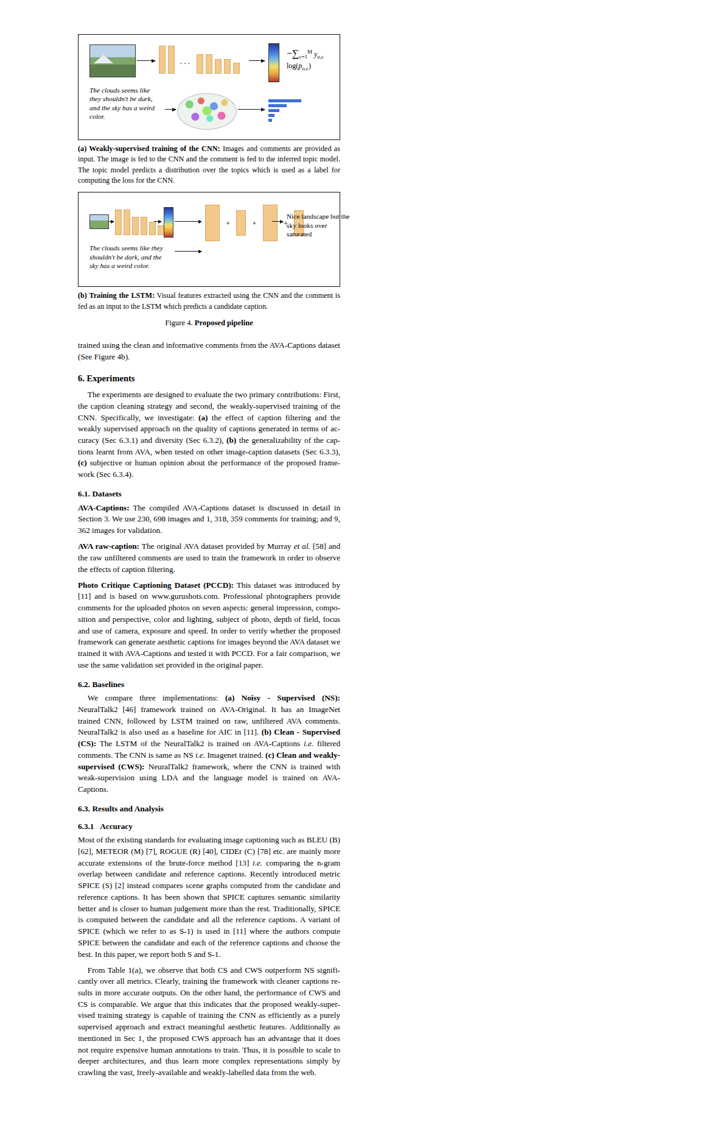···
−∑c=1M yo,c log(po,c)
The clouds seems like they shouldn't be dark, and the sky has a weird color.
(a) Weakly-supervised training of the CNN: Images and comments are provided as input. The image is fed to the CNN and the comment is fed to the inferred topic model. The topic model predicts a distribution over the topics which is used as a label for computing the loss for the CNN.
+
+
+
Nice landscape but the sky looks over saturated
The clouds seems like they shouldn't be dark, and the sky has a weird color.
(b) Training the LSTM: Visual features extracted using the CNN and the comment is fed as an input to the LSTM which predicts a candidate caption.
Figure 4. Proposed pipeline
trained using the clean and informative comments from the AVA-Captions dataset (See Figure 4b).
6. Experiments
The experiments are designed to evaluate the two primary contributions: First, the caption cleaning strategy and second, the weakly-supervised training of the CNN. Specifically, we investigate: (a) the effect of caption filtering and the weakly supervised approach on the quality of captions generated in terms of accuracy (Sec 6.3.1) and diversity (Sec 6.3.2), (b) the generalizability of the captions learnt from AVA, when tested on other image-caption datasets (Sec 6.3.3), (c) subjective or human opinion about the performance of the proposed framework (Sec 6.3.4).
6.1. Datasets
AVA-Captions: The compiled AVA-Captions dataset is discussed in detail in Section 3. We use 230, 698 images and 1, 318, 359 comments for training; and 9, 362 images for validation.
AVA raw-caption: The original AVA dataset provided by Murray et al. [58] and the raw unfiltered comments are used to train the framework in order to observe the effects of caption filtering.
Photo Critique Captioning Dataset (PCCD): This dataset was introduced by [11] and is based on www.gurushots.com. Professional photographers provide comments for the uploaded photos on seven aspects: general impression, composition and perspective, color and lighting, subject of photo, depth of field, focus and use of camera, exposure and speed. In order to verify whether the proposed framework can generate aesthetic captions for images beyond the AVA dataset we trained it with AVA-Captions and tested it with PCCD. For a fair comparison, we use the same validation set provided in the original paper.
6.2. Baselines
We compare three implementations: (a) Noisy - Supervised (NS): NeuralTalk2 [46] framework trained on AVA-Original. It has an ImageNet trained CNN, followed by LSTM trained on raw, unfiltered AVA comments. NeuralTalk2 is also used as a baseline for AIC in [11]. (b) Clean - Supervised (CS): The LSTM of the NeuralTalk2 is trained on AVA-Captions i.e. filtered comments. The CNN is same as NS i.e. Imagenet trained. (c) Clean and weakly-supervised (CWS): NeuralTalk2 framework, where the CNN is trained with weak-supervision using LDA and the language model is trained on AVA-Captions.
6.3. Results and Analysis
6.3.1 Accuracy
Most of the existing standards for evaluating image captioning such as BLEU (B) [62], METEOR (M) [7], ROGUE (R) [40], CIDEr (C) [78] etc. are mainly more accurate extensions of the brute-force method [13] i.e. comparing the n-gram overlap between candidate and reference captions. Recently introduced metric SPICE (S) [2] instead compares scene graphs computed from the candidate and reference captions. It has been shown that SPICE captures semantic similarity better and is closer to human judgement more than the rest. Traditionally, SPICE is computed between the candidate and all the reference captions. A variant of SPICE (which we refer to as S-1) is used in [11] where the authors compute SPICE between the candidate and each of the reference captions and choose the best. In this paper, we report both S and S-1.
From Table 1(a), we observe that both CS and CWS outperform NS significantly over all metrics. Clearly, training the framework with cleaner captions results in more accurate outputs. On the other hand, the performance of CWS and CS is comparable. We argue that this indicates that the proposed weakly-supervised training strategy is capable of training the CNN as efficiently as a purely supervised approach and extract meaningful aesthetic features. Additionally as mentioned in Sec 1, the proposed CWS approach has an advantage that it does not require expensive human annotations to train. Thus, it is possible to scale to deeper architectures, and thus learn more complex representations simply by crawling the vast, freely-available and weakly-labelled data from the web.